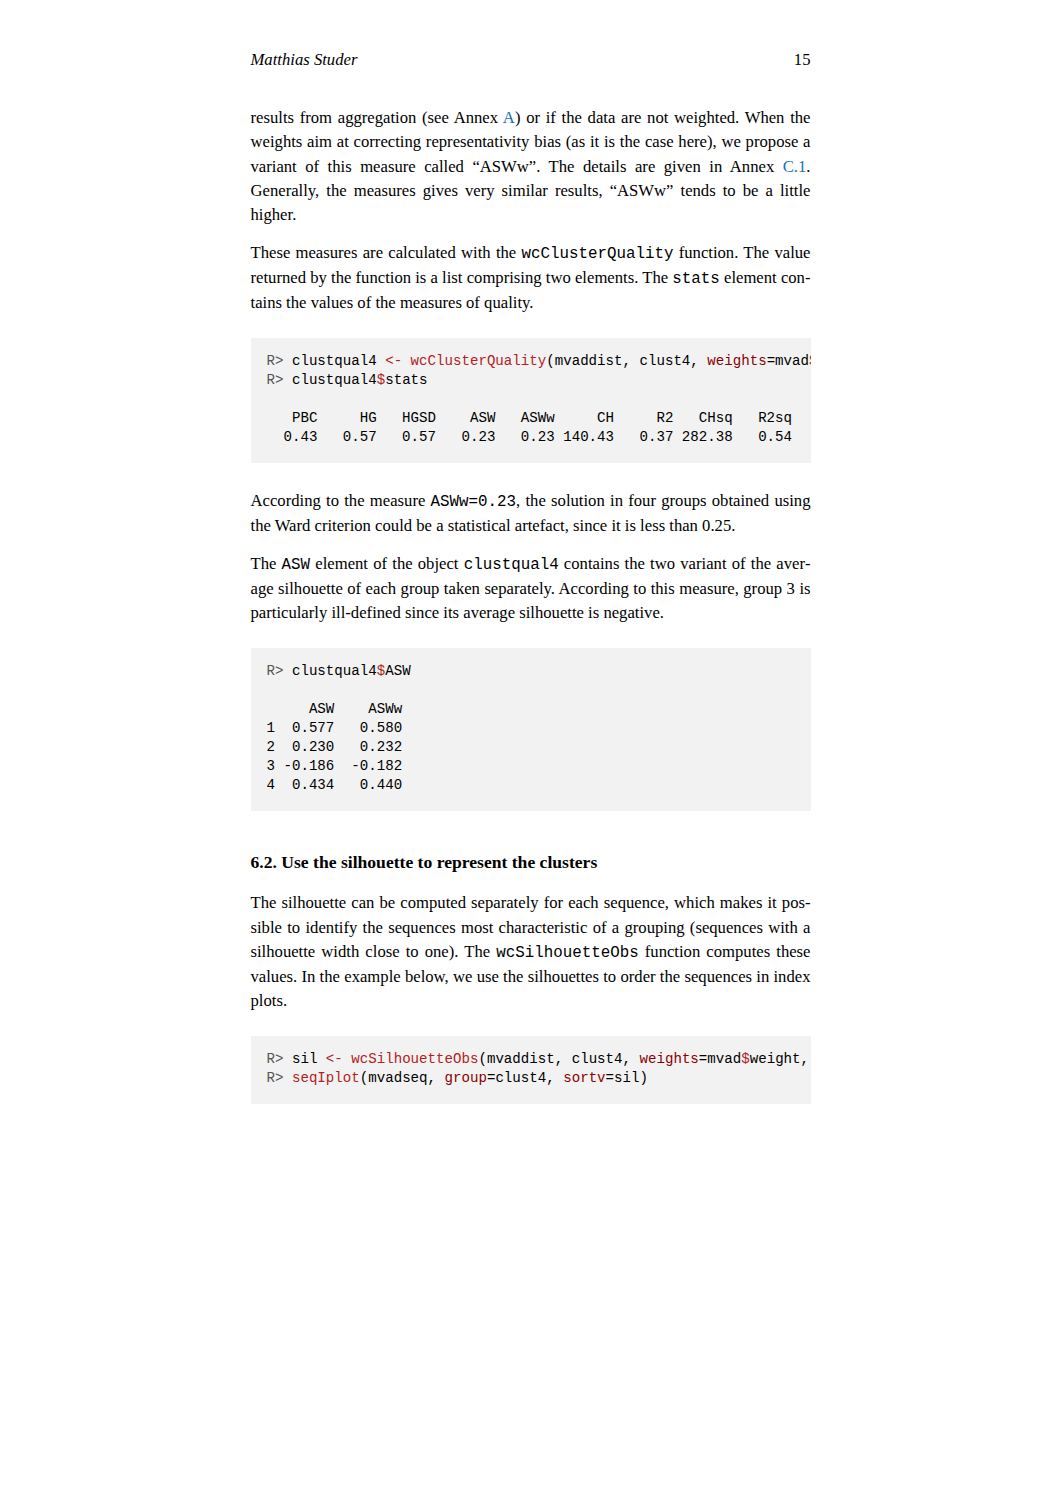Matthias Studer 15
results from aggregation (see Annex A) or if the data are not weighted. When the weights aim at correcting representativity bias (as it is the case here), we propose a variant of this measure called “ASWw”. The details are given in Annex C.1. Generally, the measures gives very similar results, “ASWw” tends to be a little higher.
These measures are calculated with the wcClusterQuality function. The value returned by the function is a list comprising two elements. The stats element contains the values of the measures of quality.
R> clustqual4 <- wcClusterQuality(mvaddist, clust4, weights=mvad$weight)
R> clustqual4$stats

   PBC     HG   HGSD    ASW   ASWw     CH     R2   CHsq   R2sq     HC
  0.43   0.57   0.57   0.23   0.23 140.43   0.37 282.38   0.54   0.19
According to the measure ASWw=0.23, the solution in four groups obtained using the Ward criterion could be a statistical artefact, since it is less than 0.25.
The ASW element of the object clustqual4 contains the two variant of the average silhouette of each group taken separately. According to this measure, group 3 is particularly ill-defined since its average silhouette is negative.
R> clustqual4$ASW

     ASW    ASWw
1  0.577   0.580
2  0.230   0.232
3 -0.186  -0.182
4  0.434   0.440
6.2. Use the silhouette to represent the clusters
The silhouette can be computed separately for each sequence, which makes it possible to identify the sequences most characteristic of a grouping (sequences with a silhouette width close to one). The wcSilhouetteObs function computes these values. In the example below, we use the silhouettes to order the sequences in index plots.
R> sil <- wcSilhouetteObs(mvaddist, clust4, weights=mvad$weight, measure="ASWw")
R> seqIplot(mvadseq, group=clust4, sortv=sil)